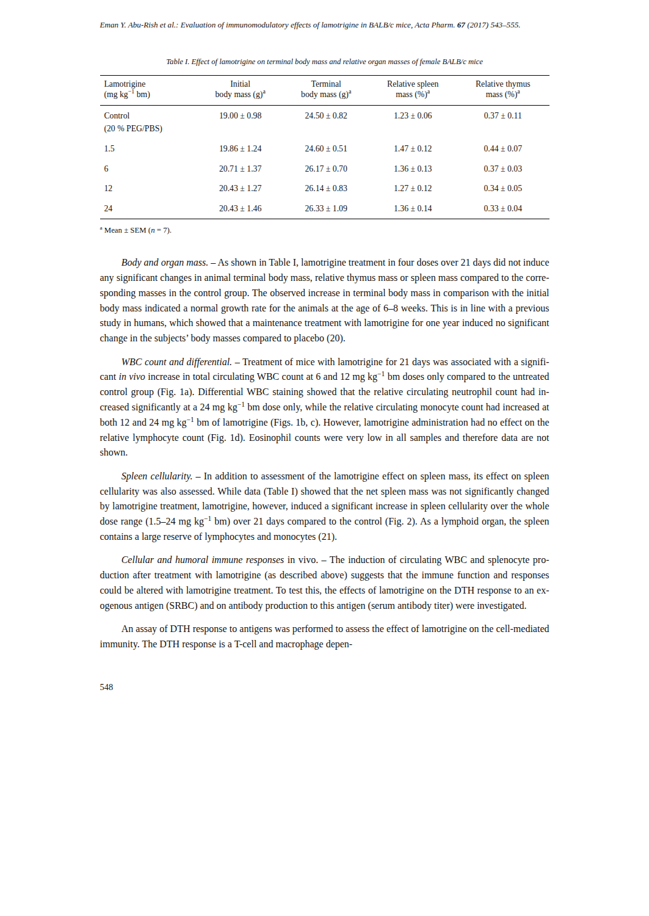Eman Y. Abu-Rish et al.: Evaluation of immunomodulatory effects of lamotrigine in BALB/c mice, Acta Pharm. 67 (2017) 543–555.
Table I. Effect of lamotrigine on terminal body mass and relative organ masses of female BALB/c mice
| Lamotrigine (mg kg −1 bm) | Initial body mass (g) a | Terminal body mass (g) a | Relative spleen mass (%) a | Relative thymus mass (%) a |
| --- | --- | --- | --- | --- |
| Control (20 % PEG/PBS) | 19.00 ± 0.98 | 24.50 ± 0.82 | 1.23 ± 0.06 | 0.37 ± 0.11 |
| 1.5 | 19.86 ± 1.24 | 24.60 ± 0.51 | 1.47 ± 0.12 | 0.44 ± 0.07 |
| 6 | 20.71 ± 1.37 | 26.17 ± 0.70 | 1.36 ± 0.13 | 0.37 ± 0.03 |
| 12 | 20.43 ± 1.27 | 26.14 ± 0.83 | 1.27 ± 0.12 | 0.34 ± 0.05 |
| 24 | 20.43 ± 1.46 | 26.33 ± 1.09 | 1.36 ± 0.14 | 0.33 ± 0.04 |
a Mean ± SEM (n = 7).
Body and organ mass. – As shown in Table I, lamotrigine treatment in four doses over 21 days did not induce any significant changes in animal terminal body mass, relative thymus mass or spleen mass compared to the corresponding masses in the control group. The observed increase in terminal body mass in comparison with the initial body mass indicated a normal growth rate for the animals at the age of 6–8 weeks. This is in line with a previous study in humans, which showed that a maintenance treatment with lamotrigine for one year induced no significant change in the subjects’ body masses compared to placebo (20).
WBC count and differential. – Treatment of mice with lamotrigine for 21 days was associated with a significant in vivo increase in total circulating WBC count at 6 and 12 mg kg−1 bm doses only compared to the untreated control group (Fig. 1a). Differential WBC staining showed that the relative circulating neutrophil count had increased significantly at a 24 mg kg−1 bm dose only, while the relative circulating monocyte count had increased at both 12 and 24 mg kg−1 bm of lamotrigine (Figs. 1b, c). However, lamotrigine administration had no effect on the relative lymphocyte count (Fig. 1d). Eosinophil counts were very low in all samples and therefore data are not shown.
Spleen cellularity. – In addition to assessment of the lamotrigine effect on spleen mass, its effect on spleen cellularity was also assessed. While data (Table I) showed that the net spleen mass was not significantly changed by lamotrigine treatment, lamotrigine, however, induced a significant increase in spleen cellularity over the whole dose range (1.5–24 mg kg−1 bm) over 21 days compared to the control (Fig. 2). As a lymphoid organ, the spleen contains a large reserve of lymphocytes and monocytes (21).
Cellular and humoral immune responses in vivo. – The induction of circulating WBC and splenocyte production after treatment with lamotrigine (as described above) suggests that the immune function and responses could be altered with lamotrigine treatment. To test this, the effects of lamotrigine on the DTH response to an exogenous antigen (SRBC) and on antibody production to this antigen (serum antibody titer) were investigated.
An assay of DTH response to antigens was performed to assess the effect of lamotrigine on the cell-mediated immunity. The DTH response is a T-cell and macrophage depen-
548